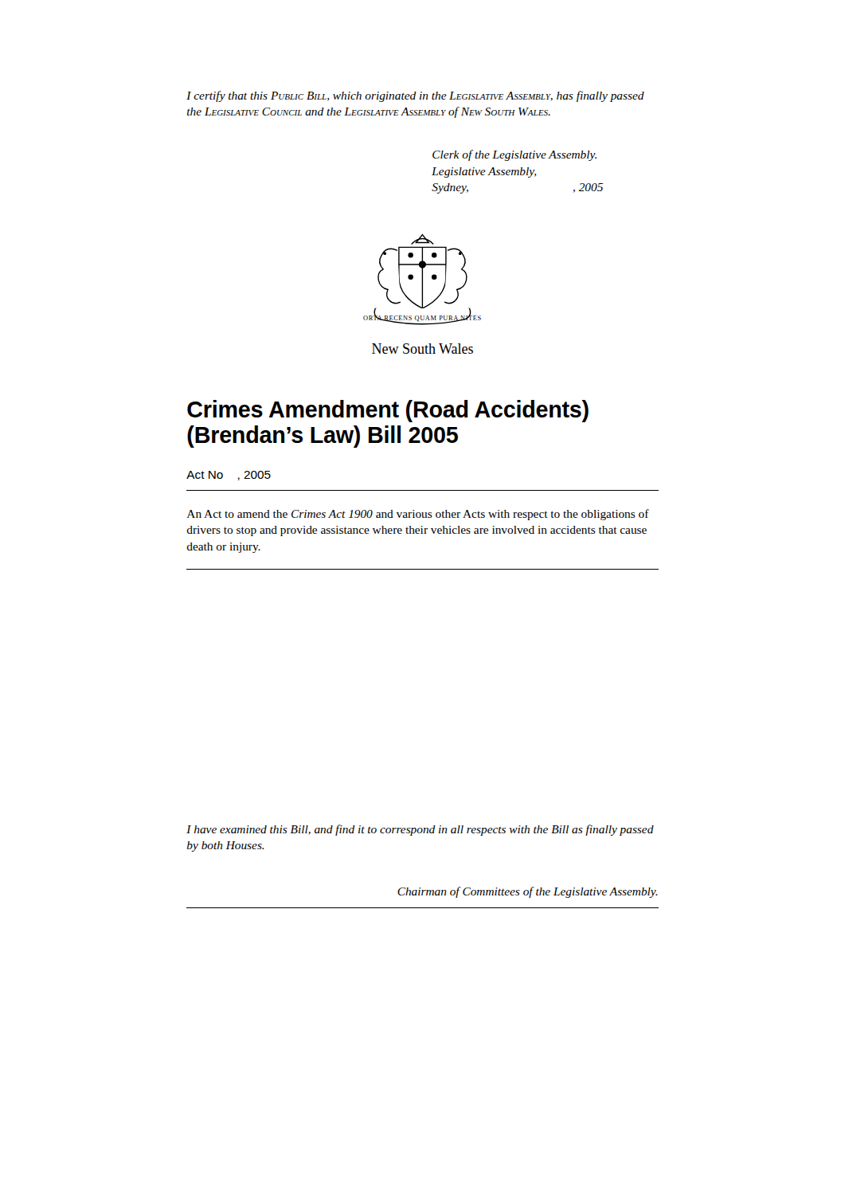I certify that this Public Bill, which originated in the Legislative Assembly, has finally passed the Legislative Council and the Legislative Assembly of New South Wales.
Clerk of the Legislative Assembly. Legislative Assembly, Sydney, , 2005
ORTA RECENS QUAM PURA NITES
New South Wales
Crimes Amendment (Road Accidents) (Brendan’s Law) Bill 2005
Act No , 2005
An Act to amend the Crimes Act 1900 and various other Acts with respect to the obligations of drivers to stop and provide assistance where their vehicles are involved in accidents that cause death or injury.
I have examined this Bill, and find it to correspond in all respects with the Bill as finally passed by both Houses.
Chairman of Committees of the Legislative Assembly.